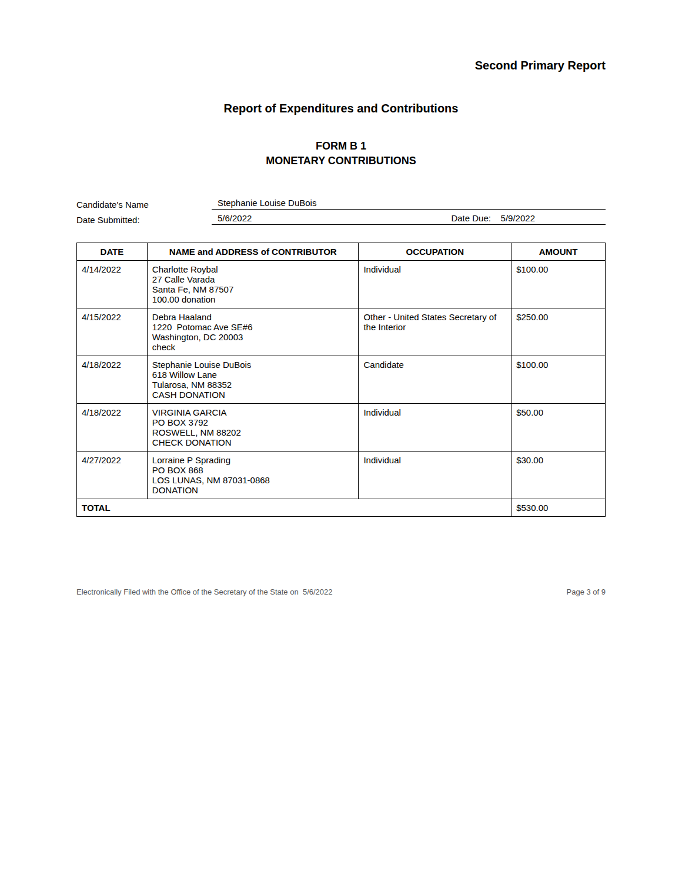Second Primary Report
Report of Expenditures and Contributions
FORM B 1
MONETARY CONTRIBUTIONS
Candidate's Name
Stephanie Louise DuBois
Date Submitted:
5/6/2022 Date Due: 5/9/2022
| DATE | NAME and ADDRESS of CONTRIBUTOR | OCCUPATION | AMOUNT |
| --- | --- | --- | --- |
| 4/14/2022 | Charlotte Roybal 27 Calle Varada Santa Fe, NM 87507 100.00 donation | Individual | $100.00 |
| 4/15/2022 | Debra Haaland 1220 Potomac Ave SE#6 Washington, DC 20003 check | Other - United States Secretary of the Interior | $250.00 |
| 4/18/2022 | Stephanie Louise DuBois 618 Willow Lane Tularosa, NM 88352 CASH DONATION | Candidate | $100.00 |
| 4/18/2022 | VIRGINIA GARCIA PO BOX 3792 ROSWELL, NM 88202 CHECK DONATION | Individual | $50.00 |
| 4/27/2022 | Lorraine P Sprading PO BOX 868 LOS LUNAS, NM 87031-0868 DONATION | Individual | $30.00 |
| TOTAL | $530.00 |
Electronically Filed with the Office of the Secretary of the State on 5/6/2022
Page 3 of 9